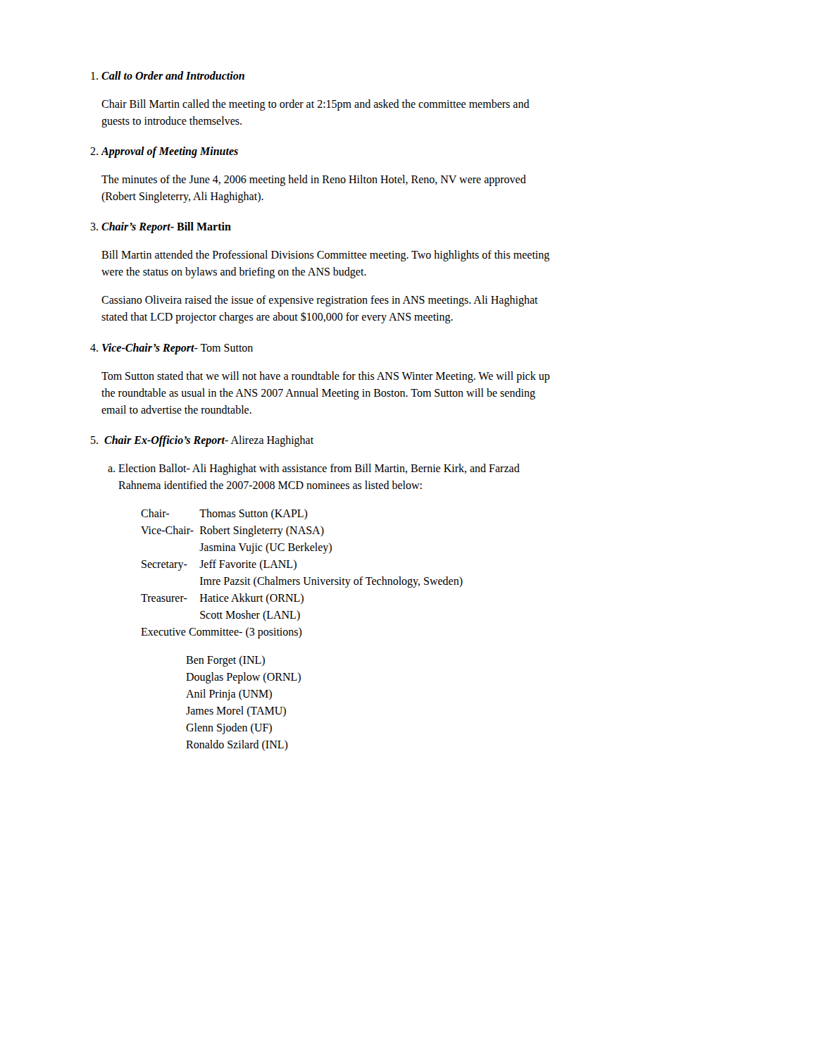Call to Order and Introduction
Chair Bill Martin called the meeting to order at 2:15pm and asked the committee members and guests to introduce themselves.
Approval of Meeting Minutes
The minutes of the June 4, 2006 meeting held in Reno Hilton Hotel, Reno, NV were approved (Robert Singleterry, Ali Haghighat).
Chair’s Report- Bill Martin
Bill Martin attended the Professional Divisions Committee meeting. Two highlights of this meeting were the status on bylaws and briefing on the ANS budget.
Cassiano Oliveira raised the issue of expensive registration fees in ANS meetings. Ali Haghighat stated that LCD projector charges are about $100,000 for every ANS meeting.
Vice-Chair’s Report- Tom Sutton
Tom Sutton stated that we will not have a roundtable for this ANS Winter Meeting. We will pick up the roundtable as usual in the ANS 2007 Annual Meeting in Boston. Tom Sutton will be sending email to advertise the roundtable.
Chair Ex-Officio’s Report- Alireza Haghighat
Election Ballot- Ali Haghighat with assistance from Bill Martin, Bernie Kirk, and Farzad Rahnema identified the 2007-2008 MCD nominees as listed below:
| Chair- | Thomas Sutton (KAPL) |
| Vice-Chair- | Robert Singleterry (NASA) |
| | Jasmina Vujic (UC Berkeley) |
| Secretary- | Jeff Favorite (LANL) |
| | Imre Pazsit (Chalmers University of Technology, Sweden) |
| Treasurer- | Hatice Akkurt (ORNL) |
| | Scott Mosher (LANL) |
Executive Committee- (3 positions)
Ben Forget (INL)
Douglas Peplow (ORNL)
Anil Prinja (UNM)
James Morel (TAMU)
Glenn Sjoden (UF)
Ronaldo Szilard (INL)